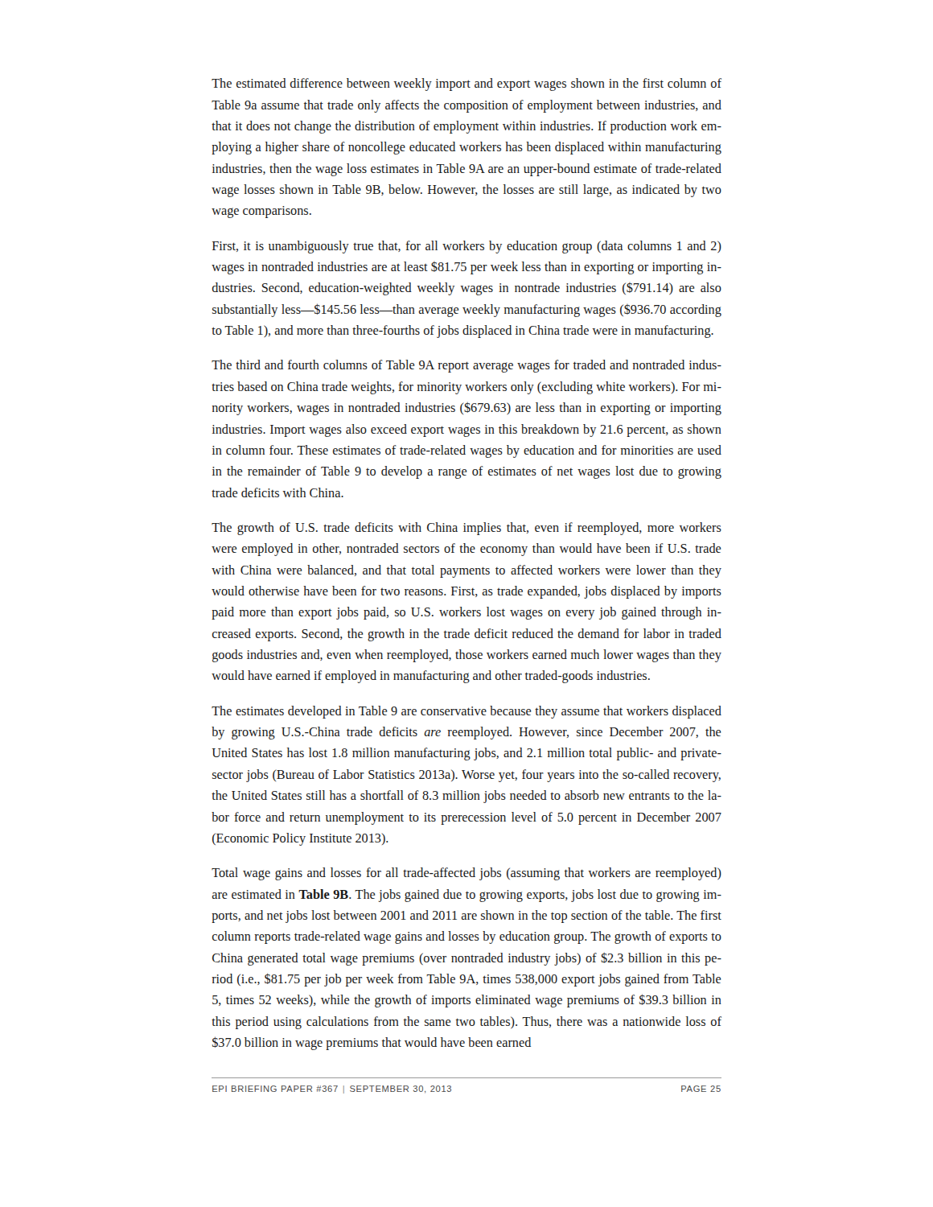The estimated difference between weekly import and export wages shown in the first column of Table 9a assume that trade only affects the composition of employment between industries, and that it does not change the distribution of employment within industries. If production work employing a higher share of noncollege educated workers has been displaced within manufacturing industries, then the wage loss estimates in Table 9A are an upper-bound estimate of trade-related wage losses shown in Table 9B, below. However, the losses are still large, as indicated by two wage comparisons.
First, it is unambiguously true that, for all workers by education group (data columns 1 and 2) wages in nontraded industries are at least $81.75 per week less than in exporting or importing industries. Second, education-weighted weekly wages in nontrade industries ($791.14) are also substantially less—$145.56 less—than average weekly manufacturing wages ($936.70 according to Table 1), and more than three-fourths of jobs displaced in China trade were in manufacturing.
The third and fourth columns of Table 9A report average wages for traded and nontraded industries based on China trade weights, for minority workers only (excluding white workers). For minority workers, wages in nontraded industries ($679.63) are less than in exporting or importing industries. Import wages also exceed export wages in this breakdown by 21.6 percent, as shown in column four. These estimates of trade-related wages by education and for minorities are used in the remainder of Table 9 to develop a range of estimates of net wages lost due to growing trade deficits with China.
The growth of U.S. trade deficits with China implies that, even if reemployed, more workers were employed in other, nontraded sectors of the economy than would have been if U.S. trade with China were balanced, and that total payments to affected workers were lower than they would otherwise have been for two reasons. First, as trade expanded, jobs displaced by imports paid more than export jobs paid, so U.S. workers lost wages on every job gained through increased exports. Second, the growth in the trade deficit reduced the demand for labor in traded goods industries and, even when reemployed, those workers earned much lower wages than they would have earned if employed in manufacturing and other traded-goods industries.
The estimates developed in Table 9 are conservative because they assume that workers displaced by growing U.S.-China trade deficits are reemployed. However, since December 2007, the United States has lost 1.8 million manufacturing jobs, and 2.1 million total public- and private-sector jobs (Bureau of Labor Statistics 2013a). Worse yet, four years into the so-called recovery, the United States still has a shortfall of 8.3 million jobs needed to absorb new entrants to the labor force and return unemployment to its prerecession level of 5.0 percent in December 2007 (Economic Policy Institute 2013).
Total wage gains and losses for all trade-affected jobs (assuming that workers are reemployed) are estimated in Table 9B. The jobs gained due to growing exports, jobs lost due to growing imports, and net jobs lost between 2001 and 2011 are shown in the top section of the table. The first column reports trade-related wage gains and losses by education group. The growth of exports to China generated total wage premiums (over nontraded industry jobs) of $2.3 billion in this period (i.e., $81.75 per job per week from Table 9A, times 538,000 export jobs gained from Table 5, times 52 weeks), while the growth of imports eliminated wage premiums of $39.3 billion in this period using calculations from the same two tables). Thus, there was a nationwide loss of $37.0 billion in wage premiums that would have been earned
EPI Briefing Paper #367|September 30, 2013
Page 25